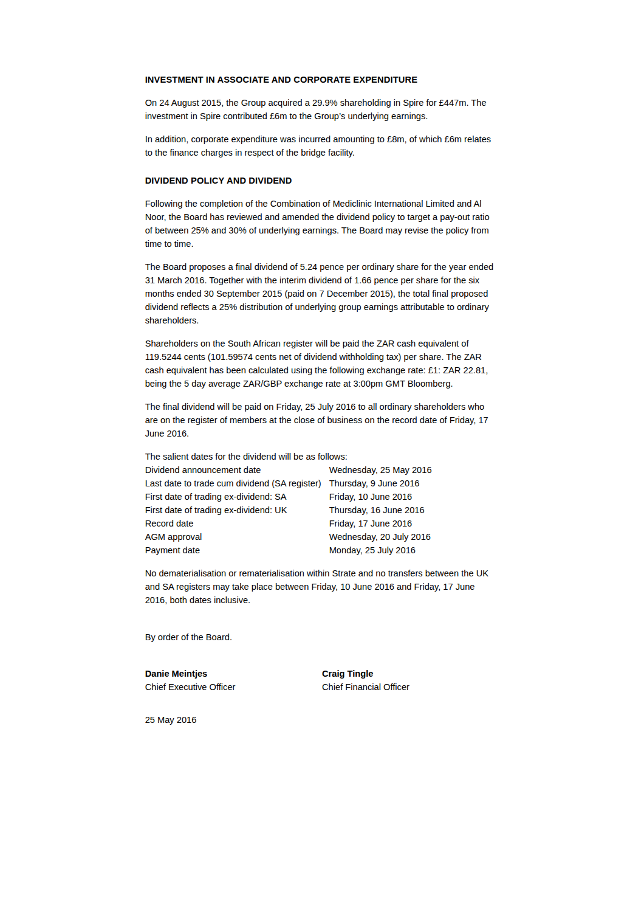INVESTMENT IN ASSOCIATE AND CORPORATE EXPENDITURE
On 24 August 2015, the Group acquired a 29.9% shareholding in Spire for £447m. The investment in Spire contributed £6m to the Group’s underlying earnings.
In addition, corporate expenditure was incurred amounting to £8m, of which £6m relates to the finance charges in respect of the bridge facility.
DIVIDEND POLICY AND DIVIDEND
Following the completion of the Combination of Mediclinic International Limited and Al Noor, the Board has reviewed and amended the dividend policy to target a pay-out ratio of between 25% and 30% of underlying earnings. The Board may revise the policy from time to time.
The Board proposes a final dividend of 5.24 pence per ordinary share for the year ended 31 March 2016. Together with the interim dividend of 1.66 pence per share for the six months ended 30 September 2015 (paid on 7 December 2015), the total final proposed dividend reflects a 25% distribution of underlying group earnings attributable to ordinary shareholders.
Shareholders on the South African register will be paid the ZAR cash equivalent of 119.5244 cents (101.59574 cents net of dividend withholding tax) per share. The ZAR cash equivalent has been calculated using the following exchange rate: £1: ZAR 22.81, being the 5 day average ZAR/GBP exchange rate at 3:00pm GMT Bloomberg.
The final dividend will be paid on Friday, 25 July 2016 to all ordinary shareholders who are on the register of members at the close of business on the record date of Friday, 17 June 2016.
The salient dates for the dividend will be as follows:
| Dividend announcement date | Wednesday, 25 May 2016 |
| Last date to trade cum dividend (SA register) | Thursday, 9 June 2016 |
| First date of trading ex-dividend: SA | Friday, 10 June 2016 |
| First date of trading ex-dividend: UK | Thursday, 16 June 2016 |
| Record date | Friday, 17 June 2016 |
| AGM approval | Wednesday, 20 July 2016 |
| Payment date | Monday, 25 July 2016 |
No dematerialisation or rematerialisation within Strate and no transfers between the UK and SA registers may take place between Friday, 10 June 2016 and Friday, 17 June 2016, both dates inclusive.
By order of the Board.
| Danie Meintjes Chief Executive Officer | Craig Tingle Chief Financial Officer |
25 May 2016